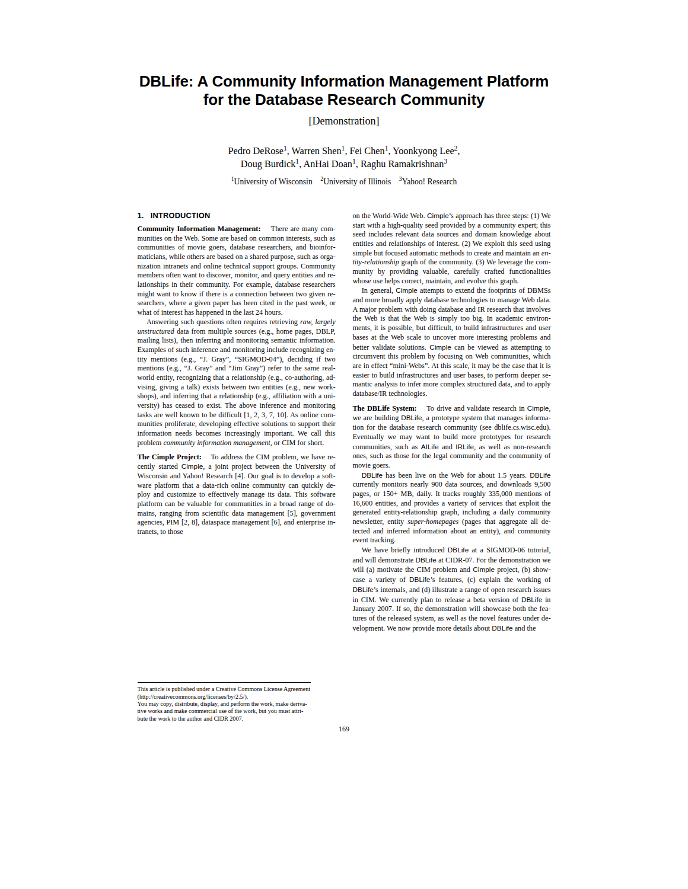DBLife: A Community Information Management Platform
for the Database Research Community
[Demonstration]
Pedro DeRose1, Warren Shen1, Fei Chen1, Yoonkyong Lee2,
Doug Burdick1, AnHai Doan1, Raghu Ramakrishnan3
1University of Wisconsin 2University of Illinois 3Yahoo! Research
1. INTRODUCTION
Community Information Management: There are many communities on the Web. Some are based on common interests, such as communities of movie goers, database researchers, and bioinformaticians, while others are based on a shared purpose, such as organization intranets and online technical support groups. Community members often want to discover, monitor, and query entities and relationships in their community. For example, database researchers might want to know if there is a connection between two given researchers, where a given paper has been cited in the past week, or what of interest has happened in the last 24 hours.
Answering such questions often requires retrieving raw, largely unstructured data from multiple sources (e.g., home pages, DBLP, mailing lists), then inferring and monitoring semantic information. Examples of such inference and monitoring include recognizing entity mentions (e.g., “J. Gray”, “SIGMOD-04”), deciding if two mentions (e.g., “J. Gray” and “Jim Gray”) refer to the same real-world entity, recognizing that a relationship (e.g., co-authoring, advising, giving a talk) exists between two entities (e.g., new workshops), and inferring that a relationship (e.g., affiliation with a university) has ceased to exist. The above inference and monitoring tasks are well known to be difficult [1, 2, 3, 7, 10]. As online communities proliferate, developing effective solutions to support their information needs becomes increasingly important. We call this problem community information management, or CIM for short.
The Cimple Project: To address the CIM problem, we have recently started Cimple, a joint project between the University of Wisconsin and Yahoo! Research [4]. Our goal is to develop a software platform that a data-rich online community can quickly deploy and customize to effectively manage its data. This software platform can be valuable for communities in a broad range of domains, ranging from scientific data management [5], government agencies, PIM [2, 8], dataspace management [6], and enterprise intranets, to those
This article is published under a Creative Commons License Agreement
(http://creativecommons.org/licenses/by/2.5/).
You may copy, distribute, display, and perform the work, make derivative works and make commercial use of the work, but you must attribute the work to the author and CIDR 2007.
on the World-Wide Web. Cimple’s approach has three steps: (1) We start with a high-quality seed provided by a community expert; this seed includes relevant data sources and domain knowledge about entities and relationships of interest. (2) We exploit this seed using simple but focused automatic methods to create and maintain an entity-relationship graph of the community. (3) We leverage the community by providing valuable, carefully crafted functionalities whose use helps correct, maintain, and evolve this graph.
In general, Cimple attempts to extend the footprints of DBMSs and more broadly apply database technologies to manage Web data. A major problem with doing database and IR research that involves the Web is that the Web is simply too big. In academic environments, it is possible, but difficult, to build infrastructures and user bases at the Web scale to uncover more interesting problems and better validate solutions. Cimple can be viewed as attempting to circumvent this problem by focusing on Web communities, which are in effect “mini-Webs”. At this scale, it may be the case that it is easier to build infrastructures and user bases, to perform deeper semantic analysis to infer more complex structured data, and to apply database/IR technologies.
The DBLife System: To drive and validate research in Cimple, we are building DBLife, a prototype system that manages information for the database research community (see dblife.cs.wisc.edu). Eventually we may want to build more prototypes for research communities, such as AILife and IRLife, as well as non-research ones, such as those for the legal community and the community of movie goers.
DBLife has been live on the Web for about 1.5 years. DBLife currently monitors nearly 900 data sources, and downloads 9,500 pages, or 150+ MB, daily. It tracks roughly 335,000 mentions of 16,600 entities, and provides a variety of services that exploit the generated entity-relationship graph, including a daily community newsletter, entity super-homepages (pages that aggregate all detected and inferred information about an entity), and community event tracking.
We have briefly introduced DBLife at a SIGMOD-06 tutorial, and will demonstrate DBLife at CIDR-07. For the demonstration we will (a) motivate the CIM problem and Cimple project, (b) showcase a variety of DBLife’s features, (c) explain the working of DBLife’s internals, and (d) illustrate a range of open research issues in CIM. We currently plan to release a beta version of DBLife in January 2007. If so, the demonstration will showcase both the features of the released system, as well as the novel features under development. We now provide more details about DBLife and the
169